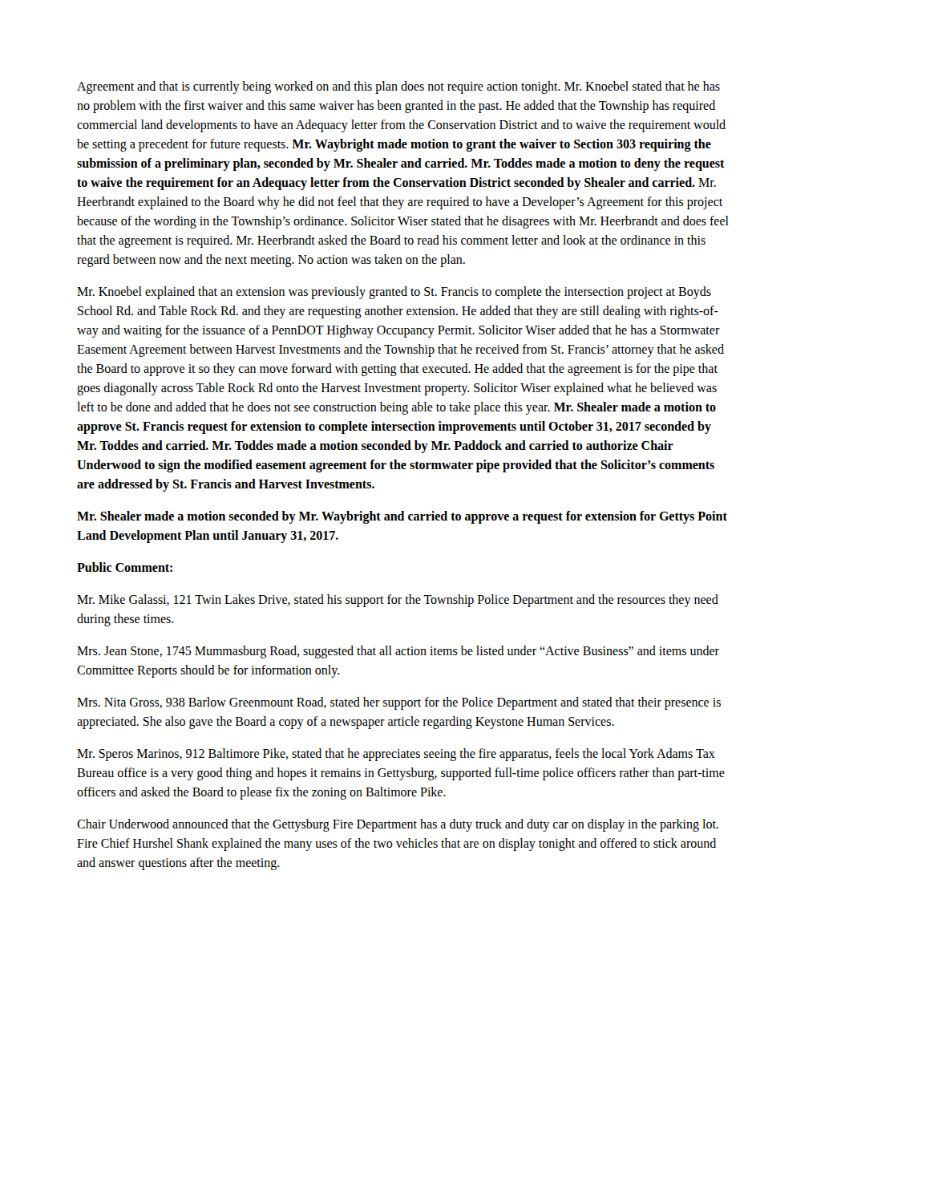Agreement and that is currently being worked on and this plan does not require action tonight. Mr. Knoebel stated that he has no problem with the first waiver and this same waiver has been granted in the past. He added that the Township has required commercial land developments to have an Adequacy letter from the Conservation District and to waive the requirement would be setting a precedent for future requests. Mr. Waybright made motion to grant the waiver to Section 303 requiring the submission of a preliminary plan, seconded by Mr. Shealer and carried. Mr. Toddes made a motion to deny the request to waive the requirement for an Adequacy letter from the Conservation District seconded by Shealer and carried. Mr. Heerbrandt explained to the Board why he did not feel that they are required to have a Developer’s Agreement for this project because of the wording in the Township’s ordinance. Solicitor Wiser stated that he disagrees with Mr. Heerbrandt and does feel that the agreement is required. Mr. Heerbrandt asked the Board to read his comment letter and look at the ordinance in this regard between now and the next meeting. No action was taken on the plan.
Mr. Knoebel explained that an extension was previously granted to St. Francis to complete the intersection project at Boyds School Rd. and Table Rock Rd. and they are requesting another extension. He added that they are still dealing with rights-of-way and waiting for the issuance of a PennDOT Highway Occupancy Permit. Solicitor Wiser added that he has a Stormwater Easement Agreement between Harvest Investments and the Township that he received from St. Francis’ attorney that he asked the Board to approve it so they can move forward with getting that executed. He added that the agreement is for the pipe that goes diagonally across Table Rock Rd onto the Harvest Investment property. Solicitor Wiser explained what he believed was left to be done and added that he does not see construction being able to take place this year. Mr. Shealer made a motion to approve St. Francis request for extension to complete intersection improvements until October 31, 2017 seconded by Mr. Toddes and carried. Mr. Toddes made a motion seconded by Mr. Paddock and carried to authorize Chair Underwood to sign the modified easement agreement for the stormwater pipe provided that the Solicitor’s comments are addressed by St. Francis and Harvest Investments.
Mr. Shealer made a motion seconded by Mr. Waybright and carried to approve a request for extension for Gettys Point Land Development Plan until January 31, 2017.
Public Comment:
Mr. Mike Galassi, 121 Twin Lakes Drive, stated his support for the Township Police Department and the resources they need during these times.
Mrs. Jean Stone, 1745 Mummasburg Road, suggested that all action items be listed under “Active Business” and items under Committee Reports should be for information only.
Mrs. Nita Gross, 938 Barlow Greenmount Road, stated her support for the Police Department and stated that their presence is appreciated. She also gave the Board a copy of a newspaper article regarding Keystone Human Services.
Mr. Speros Marinos, 912 Baltimore Pike, stated that he appreciates seeing the fire apparatus, feels the local York Adams Tax Bureau office is a very good thing and hopes it remains in Gettysburg, supported full-time police officers rather than part-time officers and asked the Board to please fix the zoning on Baltimore Pike.
Chair Underwood announced that the Gettysburg Fire Department has a duty truck and duty car on display in the parking lot. Fire Chief Hurshel Shank explained the many uses of the two vehicles that are on display tonight and offered to stick around and answer questions after the meeting.